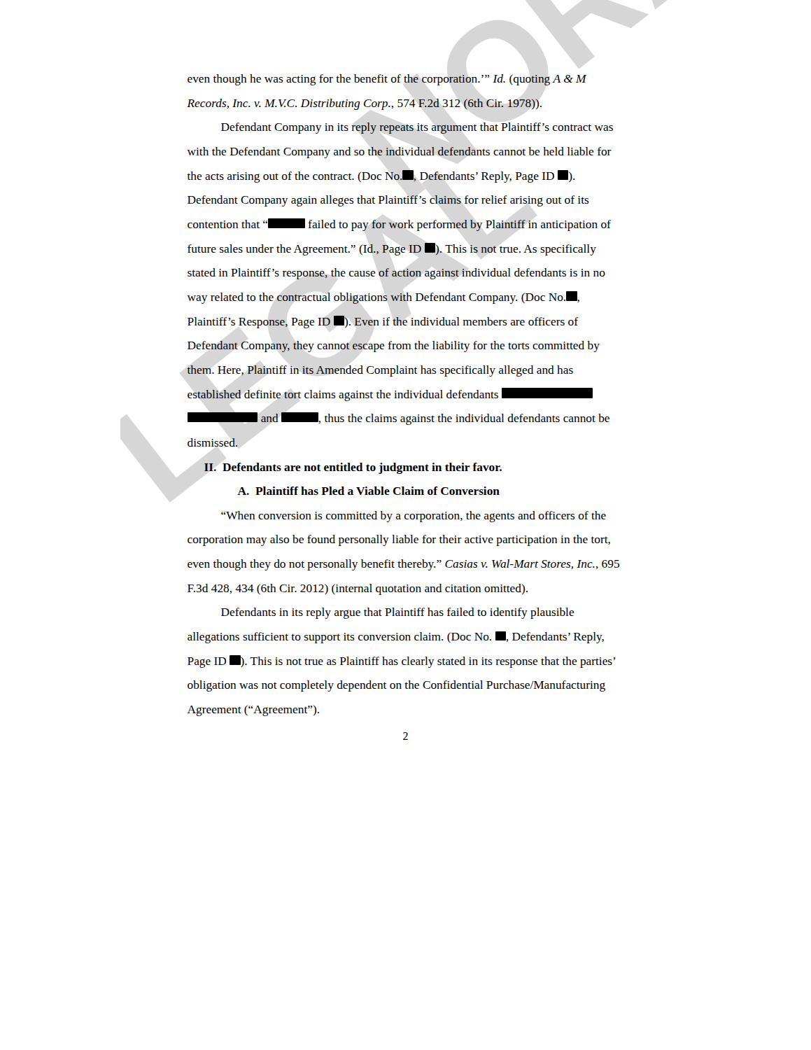NORA LEGAL
even though he was acting for the benefit of the corporation.’” Id. (quoting A & M Records, Inc. v. M.V.C. Distributing Corp., 574 F.2d 312 (6th Cir. 1978)).
Defendant Company in its reply repeats its argument that Plaintiff’s contract was with the Defendant Company and so the individual defendants cannot be held liable for the acts arising out of the contract. (Doc No. , Defendants’ Reply, Page ID ). Defendant Company again alleges that Plaintiff’s claims for relief arising out of its contention that “ failed to pay for work performed by Plaintiff in anticipation of future sales under the Agreement.” (Id., Page ID ). This is not true. As specifically stated in Plaintiff’s response, the cause of action against individual defendants is in no way related to the contractual obligations with Defendant Company. (Doc No. , Plaintiff’s Response, Page ID ). Even if the individual members are officers of Defendant Company, they cannot escape from the liability for the torts committed by them. Here, Plaintiff in its Amended Complaint has specifically alleged and has established definite tort claims against the individual defendants and , thus the claims against the individual defendants cannot be dismissed.
II. Defendants are not entitled to judgment in their favor.
A. Plaintiff has Pled a Viable Claim of Conversion
“When conversion is committed by a corporation, the agents and officers of the corporation may also be found personally liable for their active participation in the tort, even though they do not personally benefit thereby.” Casias v. Wal-Mart Stores, Inc., 695 F.3d 428, 434 (6th Cir. 2012) (internal quotation and citation omitted).
Defendants in its reply argue that Plaintiff has failed to identify plausible allegations sufficient to support its conversion claim. (Doc No. , Defendants’ Reply, Page ID ). This is not true as Plaintiff has clearly stated in its response that the parties’ obligation was not completely dependent on the Confidential Purchase/Manufacturing Agreement (“Agreement”).
2